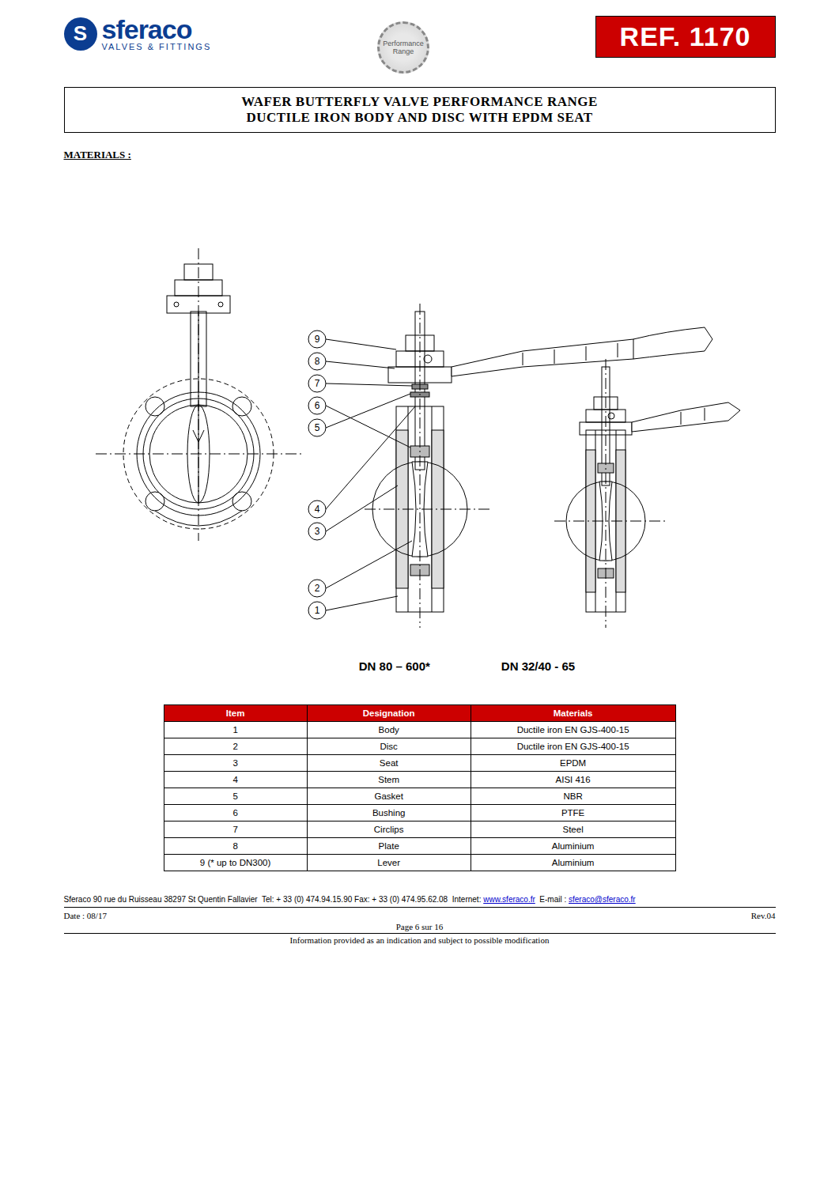S
sferaco
VALVES & FITTINGS
Performance
Range
REF. 1170
WAFER BUTTERFLY VALVE PERFORMANCE RANGE DUCTILE IRON BODY AND DISC WITH EPDM SEAT
MATERIALS :
9 8 7 6 5 4 3 2 1
DN 80 – 600* DN 32/40 - 65
| Item | Designation | Materials |
| --- | --- | --- |
| 1 | Body | Ductile iron EN GJS-400-15 |
| 2 | Disc | Ductile iron EN GJS-400-15 |
| 3 | Seat | EPDM |
| 4 | Stem | AISI 416 |
| 5 | Gasket | NBR |
| 6 | Bushing | PTFE |
| 7 | Circlips | Steel |
| 8 | Plate | Aluminium |
| 9 (* up to DN300) | Lever | Aluminium |
Sferaco 90 rue du Ruisseau 38297 St Quentin Fallavier Tel: + 33 (0) 474.94.15.90 Fax: + 33 (0) 474.95.62.08 Internet: www.sferaco.fr E-mail : sferaco@sferaco.fr
Date : 08/17 Rev.04
Page 6 sur 16
Information provided as an indication and subject to possible modification